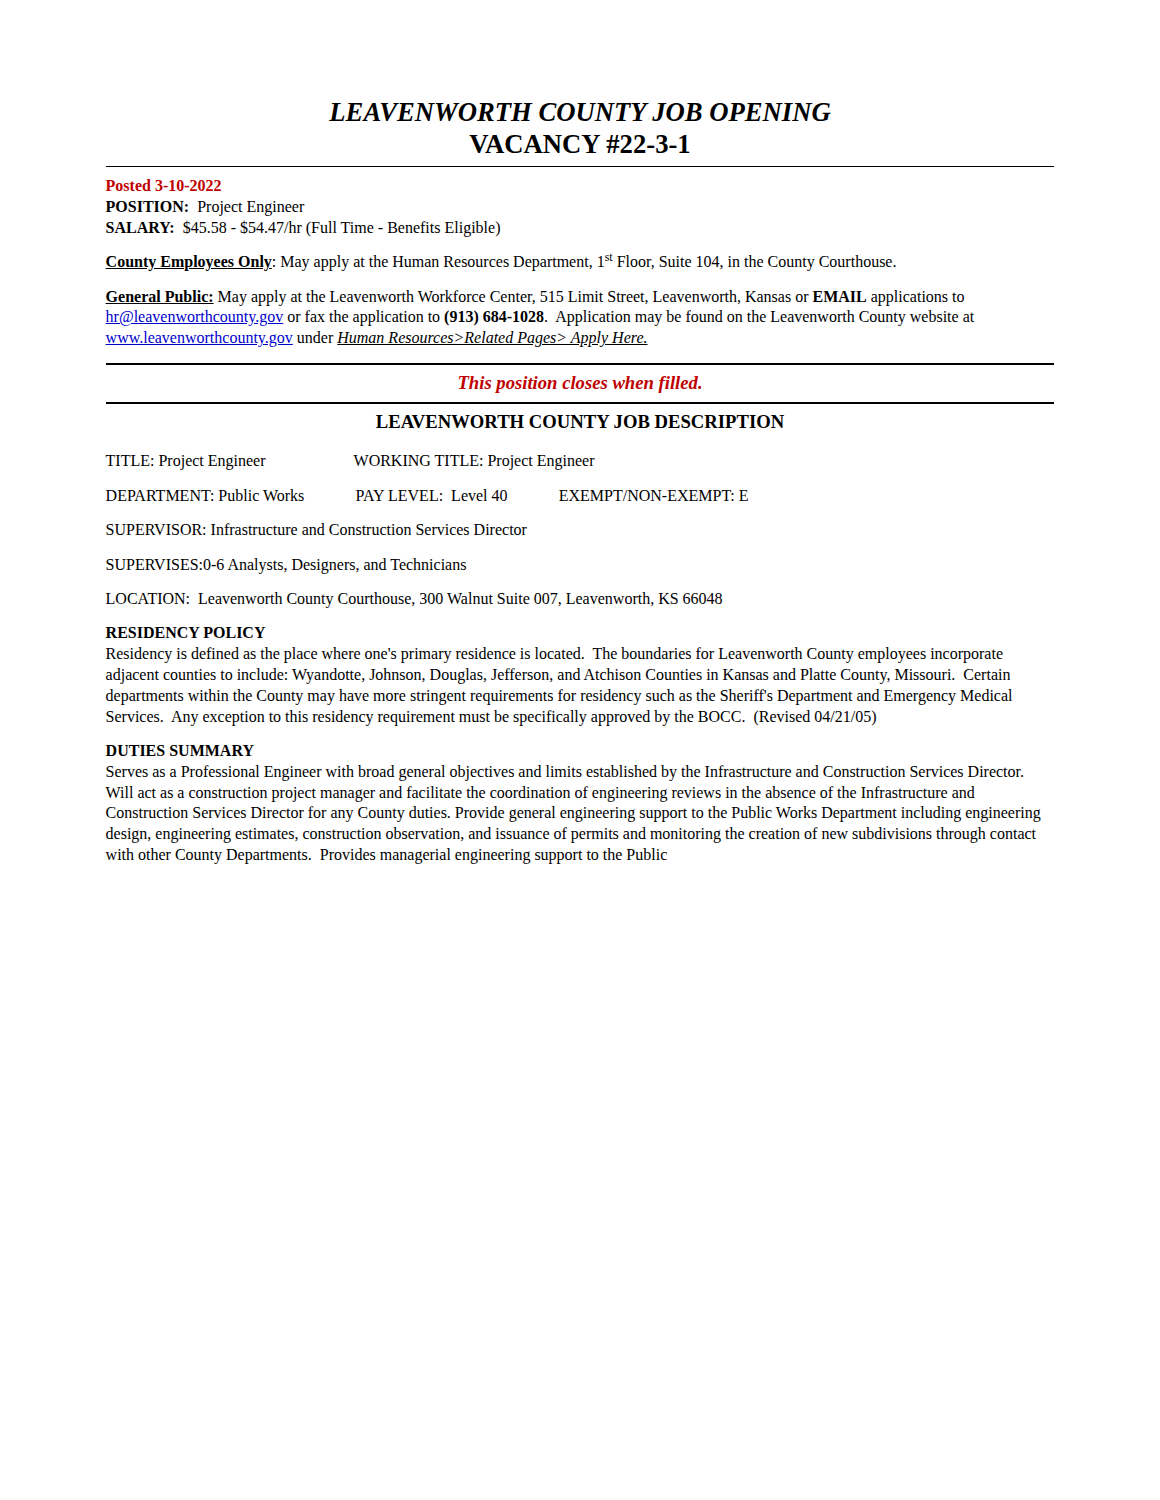LEAVENWORTH COUNTY JOB OPENING
VACANCY #22-3-1
Posted 3-10-2022
POSITION: Project Engineer
SALARY: $45.58 - $54.47/hr (Full Time - Benefits Eligible)
County Employees Only: May apply at the Human Resources Department, 1st Floor, Suite 104, in the County Courthouse.
General Public: May apply at the Leavenworth Workforce Center, 515 Limit Street, Leavenworth, Kansas or EMAIL applications to hr@leavenworthcounty.gov or fax the application to (913) 684-1028. Application may be found on the Leavenworth County website at www.leavenworthcounty.gov under Human Resources>Related Pages> Apply Here.
This position closes when filled.
LEAVENWORTH COUNTY JOB DESCRIPTION
TITLE: Project Engineer WORKING TITLE: Project Engineer
DEPARTMENT: Public Works PAY LEVEL: Level 40 EXEMPT/NON-EXEMPT: E
SUPERVISOR: Infrastructure and Construction Services Director
SUPERVISES:0-6 Analysts, Designers, and Technicians
LOCATION: Leavenworth County Courthouse, 300 Walnut Suite 007, Leavenworth, KS 66048
RESIDENCY POLICY
Residency is defined as the place where one's primary residence is located. The boundaries for Leavenworth County employees incorporate adjacent counties to include: Wyandotte, Johnson, Douglas, Jefferson, and Atchison Counties in Kansas and Platte County, Missouri. Certain departments within the County may have more stringent requirements for residency such as the Sheriff's Department and Emergency Medical Services. Any exception to this residency requirement must be specifically approved by the BOCC. (Revised 04/21/05)
DUTIES SUMMARY
Serves as a Professional Engineer with broad general objectives and limits established by the Infrastructure and Construction Services Director. Will act as a construction project manager and facilitate the coordination of engineering reviews in the absence of the Infrastructure and Construction Services Director for any County duties. Provide general engineering support to the Public Works Department including engineering design, engineering estimates, construction observation, and issuance of permits and monitoring the creation of new subdivisions through contact with other County Departments. Provides managerial engineering support to the Public